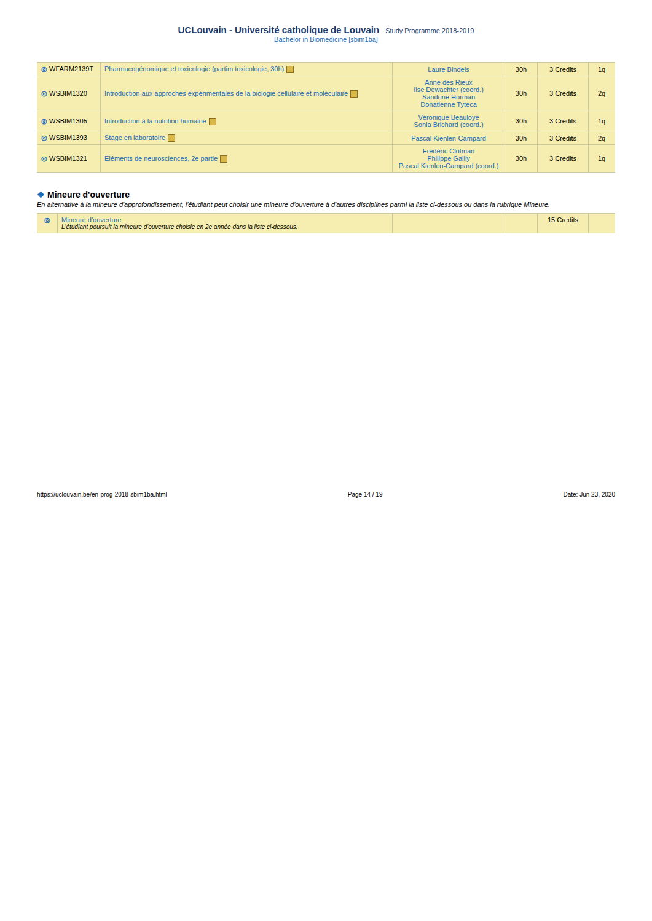UCLouvain - Université catholique de Louvain Study Programme 2018-2019
Bachelor in Biomedicine [sbim1ba]
| ◎ WFARM2139T | Pharmacogénomique et toxicologie (partim toxicologie, 30h) | Laure Bindels | 30h | 3 Credits | 1q |
| ◎ WSBIM1320 | Introduction aux approches expérimentales de la biologie cellulaire et moléculaire | Anne des Rieux Ilse Dewachter (coord.) Sandrine Horman Donatienne Tyteca | 30h | 3 Credits | 2q |
| ◎ WSBIM1305 | Introduction à la nutrition humaine | Véronique Beauloye Sonia Brichard (coord.) | 30h | 3 Credits | 1q |
| ◎ WSBIM1393 | Stage en laboratoire | Pascal Kienlen-Campard | 30h | 3 Credits | 2q |
| ◎ WSBIM1321 | Eléments de neurosciences, 2e partie | Frédéric Clotman Philippe Gailly Pascal Kienlen-Campard (coord.) | 30h | 3 Credits | 1q |
❖Mineure d'ouverture
En alternative à la mineure d'approfondissement, l'étudiant peut choisir une mineure d'ouverture à d'autres disciplines parmi la liste ci-dessous ou dans la rubrique Mineure.
| ◎ | Mineure d'ouverture L'étudiant poursuit la mineure d'ouverture choisie en 2e année dans la liste ci-dessous. | | | 15 Credits | |
https://uclouvain.be/en-prog-2018-sbim1ba.html Page 14 / 19 Date: Jun 23, 2020